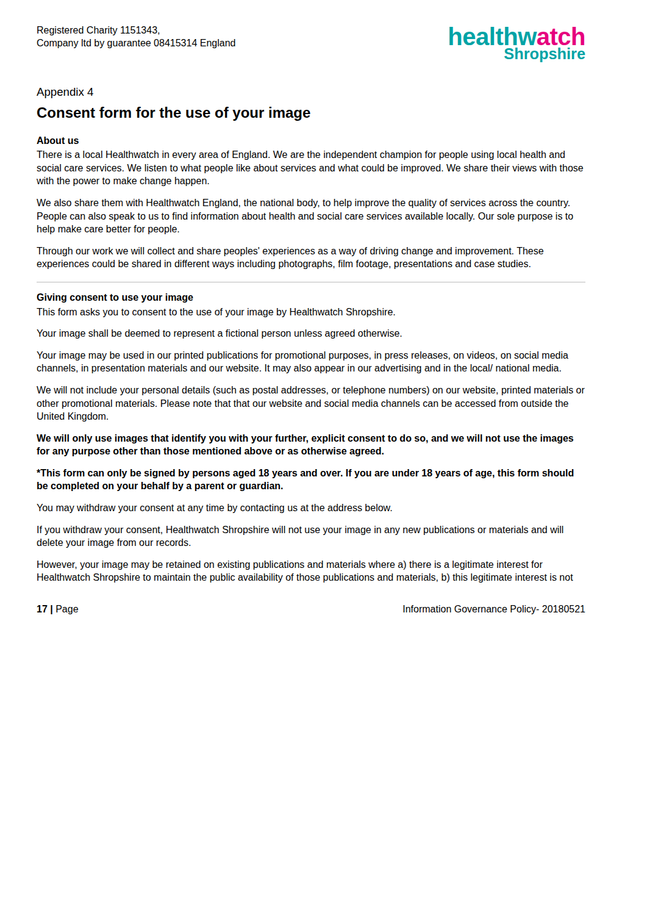Registered Charity 1151343,
Company ltd by guarantee 08415314 England
healthw atch Shropshire
Appendix 4
Consent form for the use of your image
About us
There is a local Healthwatch in every area of England. We are the independent champion for people using local health and social care services. We listen to what people like about services and what could be improved. We share their views with those with the power to make change happen.
We also share them with Healthwatch England, the national body, to help improve the quality of services across the country. People can also speak to us to find information about health and social care services available locally. Our sole purpose is to help make care better for people.
Through our work we will collect and share peoples' experiences as a way of driving change and improvement. These experiences could be shared in different ways including photographs, film footage, presentations and case studies.
Giving consent to use your image
This form asks you to consent to the use of your image by Healthwatch Shropshire.
Your image shall be deemed to represent a fictional person unless agreed otherwise.
Your image may be used in our printed publications for promotional purposes, in press releases, on videos, on social media channels, in presentation materials and our website. It may also appear in our advertising and in the local/ national media.
We will not include your personal details (such as postal addresses, or telephone numbers) on our website, printed materials or other promotional materials. Please note that that our website and social media channels can be accessed from outside the United Kingdom.
We will only use images that identify you with your further, explicit consent to do so, and we will not use the images for any purpose other than those mentioned above or as otherwise agreed.
*This form can only be signed by persons aged 18 years and over. If you are under 18 years of age, this form should be completed on your behalf by a parent or guardian.
You may withdraw your consent at any time by contacting us at the address below.
If you withdraw your consent, Healthwatch Shropshire will not use your image in any new publications or materials and will delete your image from our records.
However, your image may be retained on existing publications and materials where a) there is a legitimate interest for Healthwatch Shropshire to maintain the public availability of those publications and materials, b) this legitimate interest is not
17 | Page
Information Governance Policy- 20180521